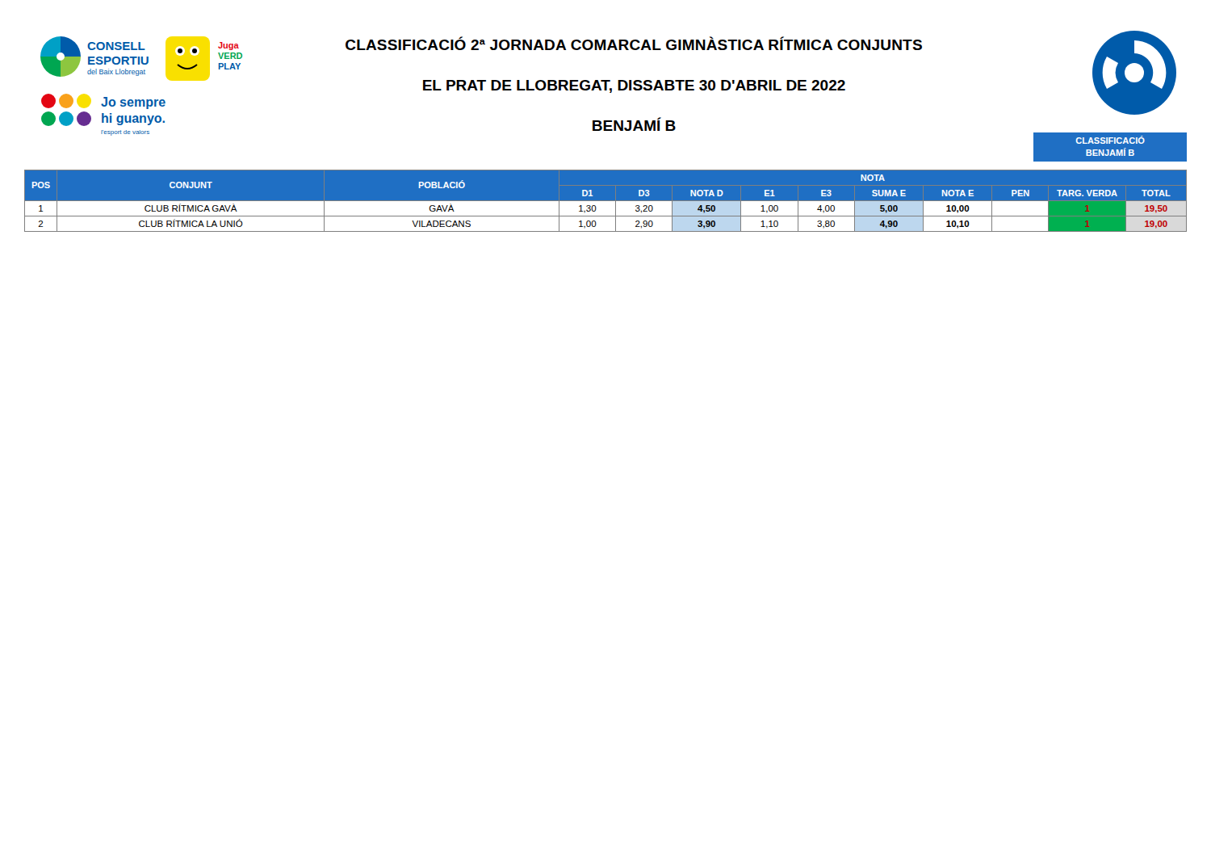CLASSIFICACIÓ 2ª JORNADA COMARCAL GIMNÀSTICA RÍTMICA CONJUNTS
EL PRAT DE LLOBREGAT, DISSABTE 30 D'ABRIL DE 2022
BENJAMÍ B
CLASSIFICACIÓ
BENJAMÍ B
| POS | CONJUNT | POBLACIÓ | NOTA |
| --- | --- | --- | --- |
| D1 | D3 | NOTA D | E1 | E3 | SUMA E | NOTA E | PEN | TARG. VERDA | TOTAL |
| 1 | CLUB RÍTMICA GAVÀ | GAVÀ | 1,30 | 3,20 | 4,50 | 1,00 | 4,00 | 5,00 | 10,00 | | 1 | 19,50 |
| 2 | CLUB RÍTMICA LA UNIÓ | VILADECANS | 1,00 | 2,90 | 3,90 | 1,10 | 3,80 | 4,90 | 10,10 | | 1 | 19,00 |